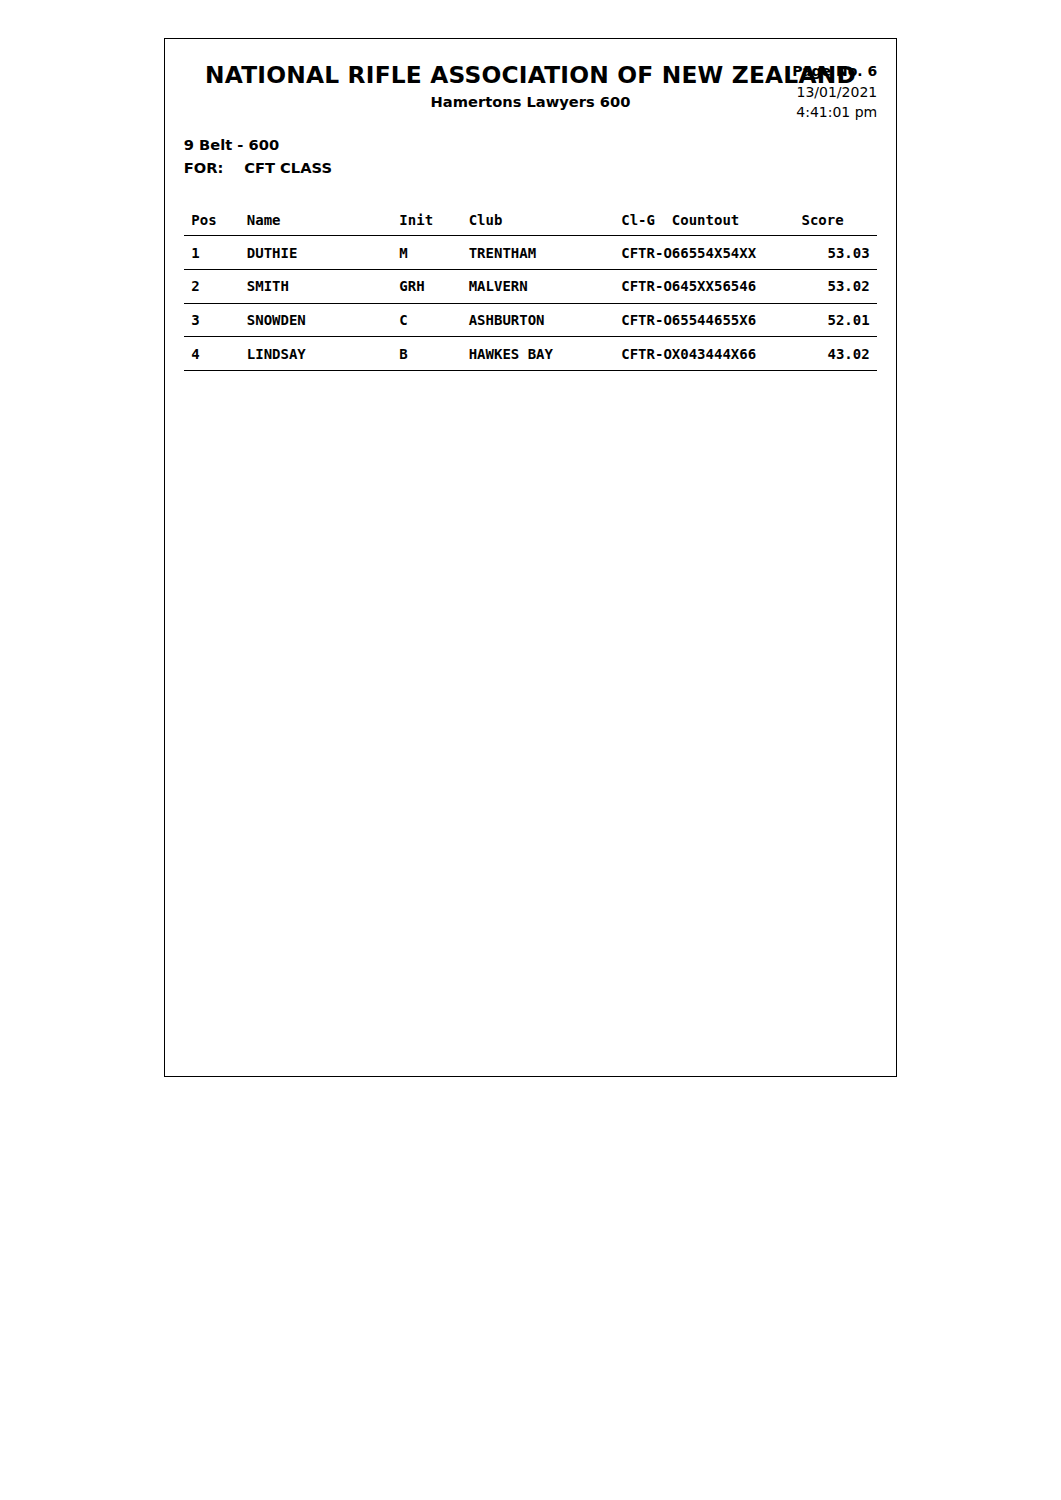Page No. 6
13/01/2021
4:41:01 pm
NATIONAL RIFLE ASSOCIATION OF NEW ZEALAND
Hamertons Lawyers 600
9 Belt - 600
FOR: CFT CLASS
| Pos | Name | Init | Club | Cl-G Countout | Score |
| --- | --- | --- | --- | --- | --- |
| 1 | DUTHIE | M | TRENTHAM | CFTR-O66554X54XX | 53.03 |
| 2 | SMITH | GRH | MALVERN | CFTR-O645XX56546 | 53.02 |
| 3 | SNOWDEN | C | ASHBURTON | CFTR-O65544655X6 | 52.01 |
| 4 | LINDSAY | B | HAWKES BAY | CFTR-OX043444X66 | 43.02 |